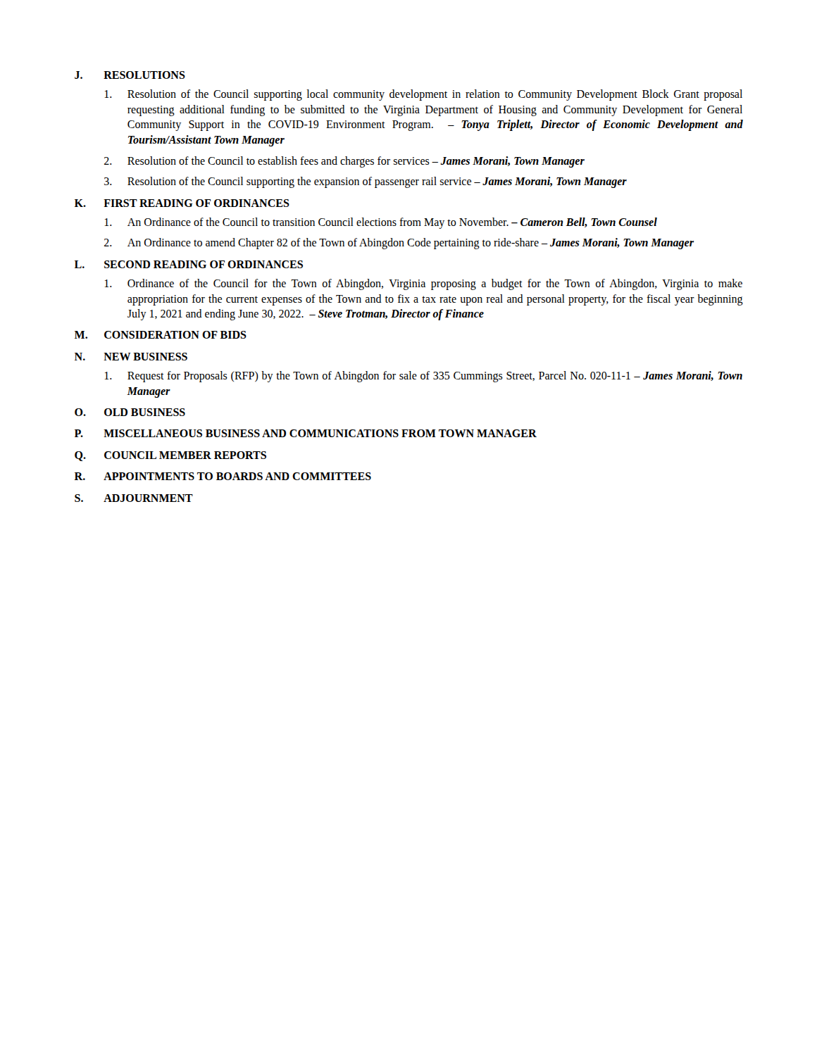J. Resolutions
1. Resolution of the Council supporting local community development in relation to Community Development Block Grant proposal requesting additional funding to be submitted to the Virginia Department of Housing and Community Development for General Community Support in the COVID-19 Environment Program. – Tonya Triplett, Director of Economic Development and Tourism/Assistant Town Manager
2. Resolution of the Council to establish fees and charges for services – James Morani, Town Manager
3. Resolution of the Council supporting the expansion of passenger rail service – James Morani, Town Manager
K. First Reading of Ordinances
1. An Ordinance of the Council to transition Council elections from May to November. – Cameron Bell, Town Counsel
2. An Ordinance to amend Chapter 82 of the Town of Abingdon Code pertaining to ride-share – James Morani, Town Manager
L. Second Reading of Ordinances
1. Ordinance of the Council for the Town of Abingdon, Virginia proposing a budget for the Town of Abingdon, Virginia to make appropriation for the current expenses of the Town and to fix a tax rate upon real and personal property, for the fiscal year beginning July 1, 2021 and ending June 30, 2022. – Steve Trotman, Director of Finance
M. Consideration of Bids
N. New Business
1. Request for Proposals (RFP) by the Town of Abingdon for sale of 335 Cummings Street, Parcel No. 020-11-1 – James Morani, Town Manager
O. Old Business
P. Miscellaneous Business and Communications from Town Manager
Q. Council Member Reports
R. Appointments to Boards and Committees
S. Adjournment